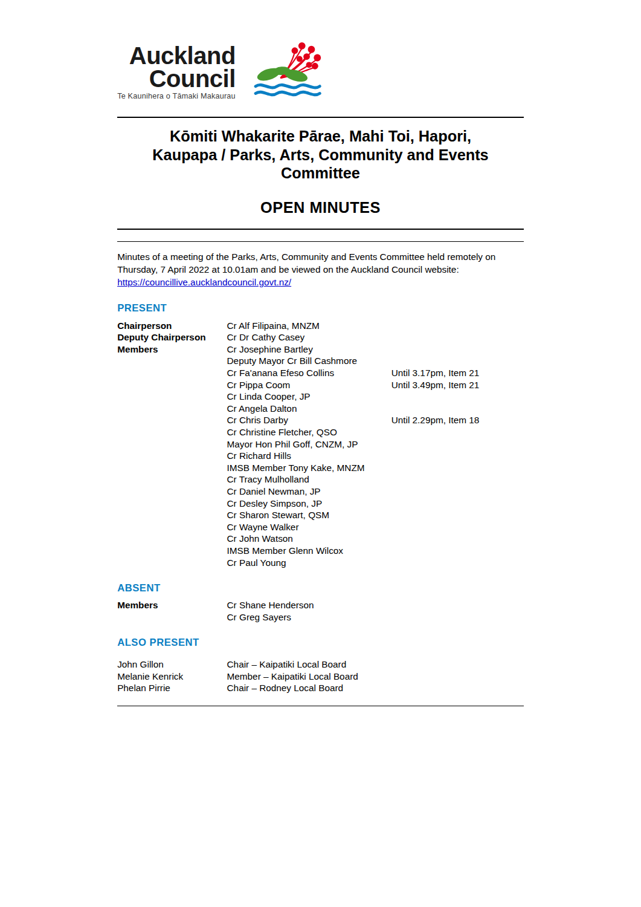| Auckland Council Te Kaunihera o Tāmaki Makaurau | |
Kōmiti Whakarite Pārae, Mahi Toi, Hapori,
Kaupapa / Parks, Arts, Community and Events
Committee
OPEN MINUTES
Minutes of a meeting of the Parks, Arts, Community and Events Committee held remotely on Thursday, 7 April 2022 at 10.01am and be viewed on the Auckland Council website:
https://councillive.aucklandcouncil.govt.nz/
PRESENT
| Chairperson | Cr Alf Filipaina, MNZM | |
| Deputy Chairperson | Cr Dr Cathy Casey | |
| Members | Cr Josephine Bartley | |
| | Deputy Mayor Cr Bill Cashmore | |
| | Cr Fa'anana Efeso Collins | Until 3.17pm, Item 21 |
| | Cr Pippa Coom | Until 3.49pm, Item 21 |
| | Cr Linda Cooper, JP | |
| | Cr Angela Dalton | |
| | Cr Chris Darby | Until 2.29pm, Item 18 |
| | Cr Christine Fletcher, QSO | |
| | Mayor Hon Phil Goff, CNZM, JP | |
| | Cr Richard Hills | |
| | IMSB Member Tony Kake, MNZM | |
| | Cr Tracy Mulholland | |
| | Cr Daniel Newman, JP | |
| | Cr Desley Simpson, JP | |
| | Cr Sharon Stewart, QSM | |
| | Cr Wayne Walker | |
| | Cr John Watson | |
| | IMSB Member Glenn Wilcox | |
| | Cr Paul Young | |
ABSENT
| Members | Cr Shane Henderson | |
| | Cr Greg Sayers | |
ALSO PRESENT
| John Gillon | Chair – Kaipatiki Local Board |
| Melanie Kenrick | Member – Kaipatiki Local Board |
| Phelan Pirrie | Chair – Rodney Local Board |